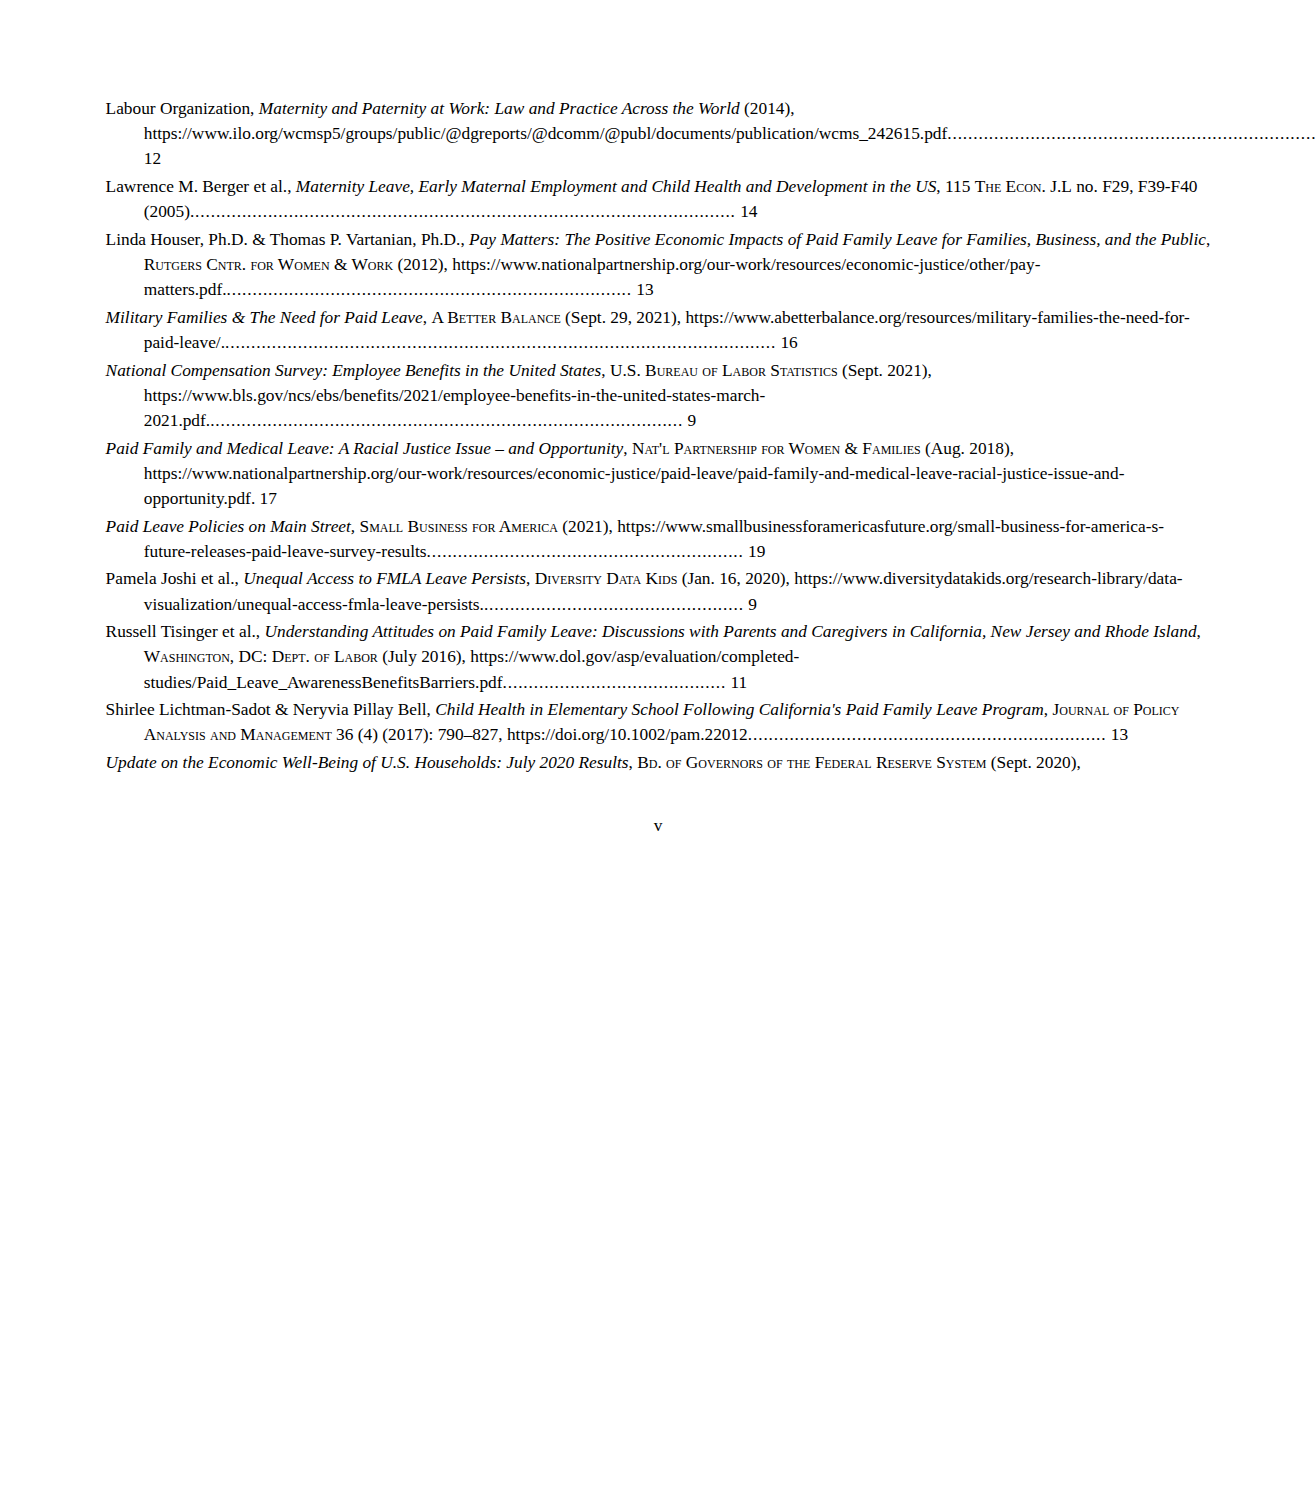Labour Organization, Maternity and Paternity at Work: Law and Practice Across the World (2014), https://www.ilo.org/wcmsp5/groups/public/@dgreports/@dcomm/@publ/documents/publication/wcms_242615.pdf....................................................................... 12
Lawrence M. Berger et al., Maternity Leave, Early Maternal Employment and Child Health and Development in the US, 115 The Econ. J.L no. F29, F39-F40 (2005)......................................................................................................... 14
Linda Houser, Ph.D. & Thomas P. Vartanian, Ph.D., Pay Matters: The Positive Economic Impacts of Paid Family Leave for Families, Business, and the Public, Rutgers Cntr. for Women & Work (2012), https://www.nationalpartnership.org/our-work/resources/economic-justice/other/pay-matters.pdf............................................................................... 13
Military Families & The Need for Paid Leave, A Better Balance (Sept. 29, 2021), https://www.abetterbalance.org/resources/military-families-the-need-for-paid-leave/........................................................................................................... 16
National Compensation Survey: Employee Benefits in the United States, U.S. Bureau of Labor Statistics (Sept. 2021), https://www.bls.gov/ncs/ebs/benefits/2021/employee-benefits-in-the-united-states-march-2021.pdf............................................................................................ 9
Paid Family and Medical Leave: A Racial Justice Issue – and Opportunity, Nat'l Partnership for Women & Families (Aug. 2018), https://www.nationalpartnership.org/our-work/resources/economic-justice/paid-leave/paid-family-and-medical-leave-racial-justice-issue-and-opportunity.pdf. 17
Paid Leave Policies on Main Street, Small Business for America (2021), https://www.smallbusinessforamericasfuture.org/small-business-for-america-s-future-releases-paid-leave-survey-results............................................................. 19
Pamela Joshi et al., Unequal Access to FMLA Leave Persists, Diversity Data Kids (Jan. 16, 2020), https://www.diversitydatakids.org/research-library/data-visualization/unequal-access-fmla-leave-persists................................................... 9
Russell Tisinger et al., Understanding Attitudes on Paid Family Leave: Discussions with Parents and Caregivers in California, New Jersey and Rhode Island, Washington, DC: Dept. of Labor (July 2016), https://www.dol.gov/asp/evaluation/completed-studies/Paid_Leave_AwarenessBenefitsBarriers.pdf........................................... 11
Shirlee Lichtman-Sadot & Neryvia Pillay Bell, Child Health in Elementary School Following California's Paid Family Leave Program, Journal of Policy Analysis and Management 36 (4) (2017): 790–827, https://doi.org/10.1002/pam.22012..................................................................... 13
Update on the Economic Well-Being of U.S. Households: July 2020 Results, Bd. of Governors of the Federal Reserve System (Sept. 2020),
v